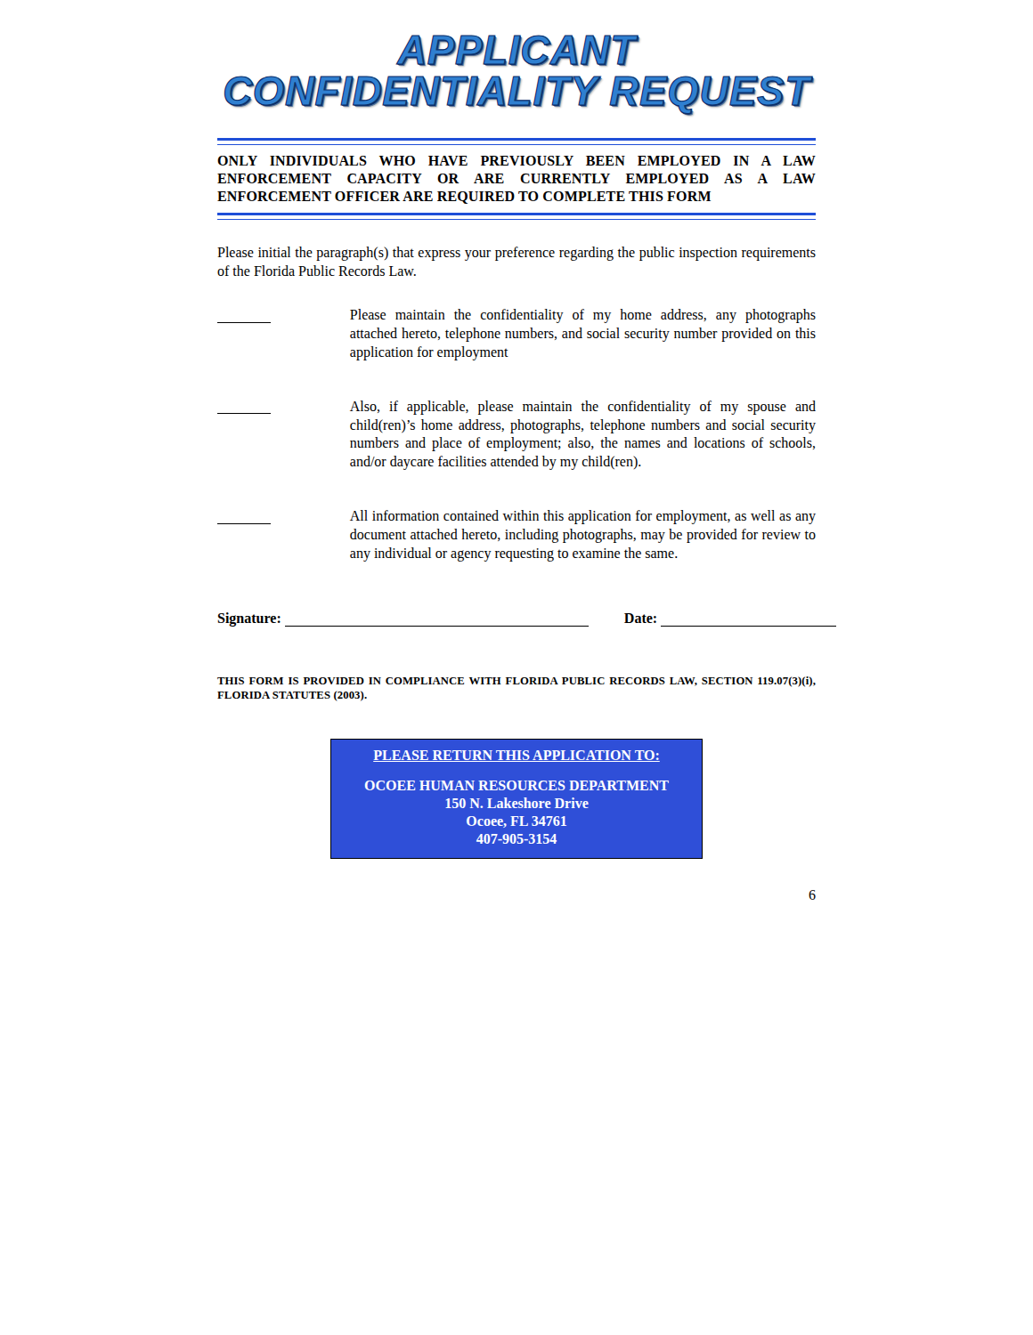Applicant
Confidentiality Request
ONLY INDIVIDUALS WHO HAVE PREVIOUSLY BEEN EMPLOYED IN A LAW ENFORCEMENT CAPACITY OR ARE CURRENTLY EMPLOYED AS A LAW ENFORCEMENT OFFICER ARE REQUIRED TO COMPLETE THIS FORM
Please initial the paragraph(s) that express your preference regarding the public inspection requirements of the Florida Public Records Law.
| | Please maintain the confidentiality of my home address, any photographs attached hereto, telephone numbers, and social security number provided on this application for employment |
| | Also, if applicable, please maintain the confidentiality of my spouse and child(ren)’s home address, photographs, telephone numbers and social security numbers and place of employment; also, the names and locations of schools, and/or daycare facilities attended by my child(ren). |
| | All information contained within this application for employment, as well as any document attached hereto, including photographs, may be provided for review to any individual or agency requesting to examine the same. |
Signature: Date:
THIS FORM IS PROVIDED IN COMPLIANCE WITH FLORIDA PUBLIC RECORDS LAW, SECTION 119.07(3)(i), FLORIDA STATUTES (2003).
PLEASE RETURN THIS APPLICATION TO: OCOEE HUMAN RESOURCES DEPARTMENT 150 N. Lakeshore Drive Ocoee, FL 34761 407-905-3154
6